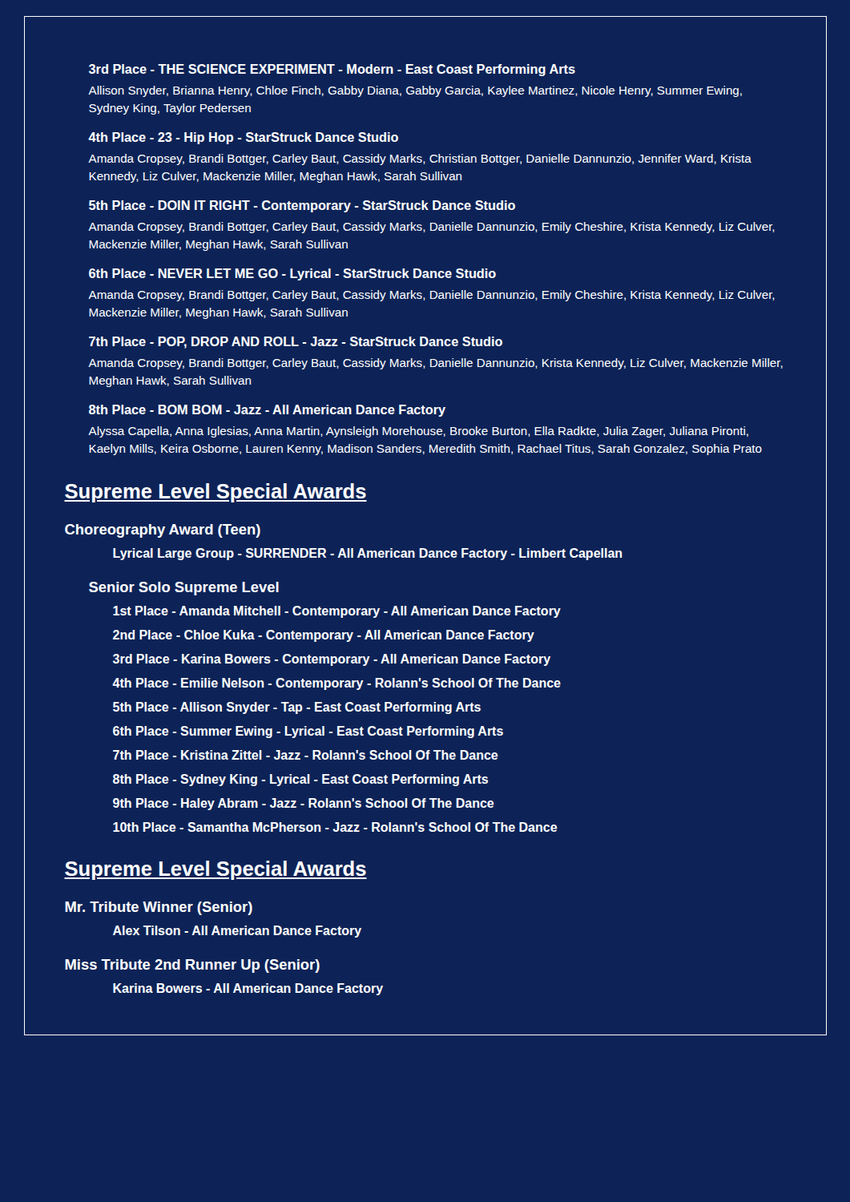3rd Place - THE SCIENCE EXPERIMENT - Modern - East Coast Performing Arts
Allison Snyder, Brianna Henry, Chloe Finch, Gabby Diana, Gabby Garcia, Kaylee Martinez, Nicole Henry, Summer Ewing, Sydney King, Taylor Pedersen
4th Place - 23 - Hip Hop - StarStruck Dance Studio
Amanda Cropsey, Brandi Bottger, Carley Baut, Cassidy Marks, Christian Bottger, Danielle Dannunzio, Jennifer Ward, Krista Kennedy, Liz Culver, Mackenzie Miller, Meghan Hawk, Sarah Sullivan
5th Place - DOIN IT RIGHT - Contemporary - StarStruck Dance Studio
Amanda Cropsey, Brandi Bottger, Carley Baut, Cassidy Marks, Danielle Dannunzio, Emily Cheshire, Krista Kennedy, Liz Culver, Mackenzie Miller, Meghan Hawk, Sarah Sullivan
6th Place - NEVER LET ME GO - Lyrical - StarStruck Dance Studio
Amanda Cropsey, Brandi Bottger, Carley Baut, Cassidy Marks, Danielle Dannunzio, Emily Cheshire, Krista Kennedy, Liz Culver, Mackenzie Miller, Meghan Hawk, Sarah Sullivan
7th Place - POP, DROP AND ROLL - Jazz - StarStruck Dance Studio
Amanda Cropsey, Brandi Bottger, Carley Baut, Cassidy Marks, Danielle Dannunzio, Krista Kennedy, Liz Culver, Mackenzie Miller, Meghan Hawk, Sarah Sullivan
8th Place - BOM BOM - Jazz - All American Dance Factory
Alyssa Capella, Anna Iglesias, Anna Martin, Aynsleigh Morehouse, Brooke Burton, Ella Radkte, Julia Zager, Juliana Pironti, Kaelyn Mills, Keira Osborne, Lauren Kenny, Madison Sanders, Meredith Smith, Rachael Titus, Sarah Gonzalez, Sophia Prato
Supreme Level Special Awards
Choreography Award (Teen)
Lyrical Large Group - SURRENDER - All American Dance Factory - Limbert Capellan
Senior Solo Supreme Level
1st Place - Amanda Mitchell - Contemporary - All American Dance Factory
2nd Place - Chloe Kuka - Contemporary - All American Dance Factory
3rd Place - Karina Bowers - Contemporary - All American Dance Factory
4th Place - Emilie Nelson - Contemporary - Rolann's School Of The Dance
5th Place - Allison Snyder - Tap - East Coast Performing Arts
6th Place - Summer Ewing - Lyrical - East Coast Performing Arts
7th Place - Kristina Zittel - Jazz - Rolann's School Of The Dance
8th Place - Sydney King - Lyrical - East Coast Performing Arts
9th Place - Haley Abram - Jazz - Rolann's School Of The Dance
10th Place - Samantha McPherson - Jazz - Rolann's School Of The Dance
Supreme Level Special Awards
Mr. Tribute Winner (Senior)
Alex Tilson - All American Dance Factory
Miss Tribute 2nd Runner Up (Senior)
Karina Bowers - All American Dance Factory